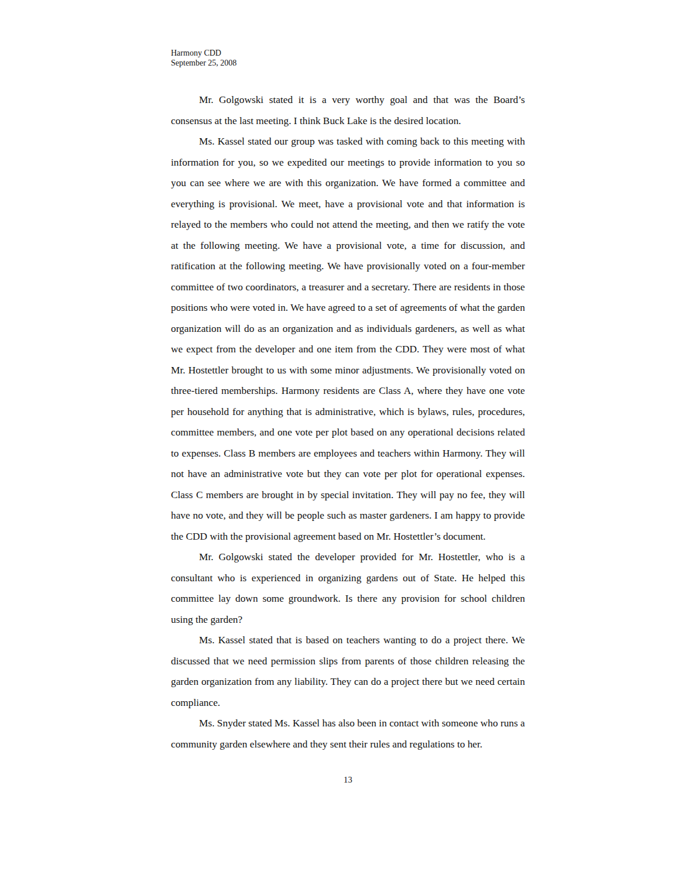Harmony CDD
September 25, 2008
Mr. Golgowski stated it is a very worthy goal and that was the Board’s consensus at the last meeting. I think Buck Lake is the desired location.
Ms. Kassel stated our group was tasked with coming back to this meeting with information for you, so we expedited our meetings to provide information to you so you can see where we are with this organization. We have formed a committee and everything is provisional. We meet, have a provisional vote and that information is relayed to the members who could not attend the meeting, and then we ratify the vote at the following meeting. We have a provisional vote, a time for discussion, and ratification at the following meeting. We have provisionally voted on a four-member committee of two coordinators, a treasurer and a secretary. There are residents in those positions who were voted in. We have agreed to a set of agreements of what the garden organization will do as an organization and as individuals gardeners, as well as what we expect from the developer and one item from the CDD. They were most of what Mr. Hostettler brought to us with some minor adjustments. We provisionally voted on three-tiered memberships. Harmony residents are Class A, where they have one vote per household for anything that is administrative, which is bylaws, rules, procedures, committee members, and one vote per plot based on any operational decisions related to expenses. Class B members are employees and teachers within Harmony. They will not have an administrative vote but they can vote per plot for operational expenses. Class C members are brought in by special invitation. They will pay no fee, they will have no vote, and they will be people such as master gardeners. I am happy to provide the CDD with the provisional agreement based on Mr. Hostettler’s document.
Mr. Golgowski stated the developer provided for Mr. Hostettler, who is a consultant who is experienced in organizing gardens out of State. He helped this committee lay down some groundwork. Is there any provision for school children using the garden?
Ms. Kassel stated that is based on teachers wanting to do a project there. We discussed that we need permission slips from parents of those children releasing the garden organization from any liability. They can do a project there but we need certain compliance.
Ms. Snyder stated Ms. Kassel has also been in contact with someone who runs a community garden elsewhere and they sent their rules and regulations to her.
13